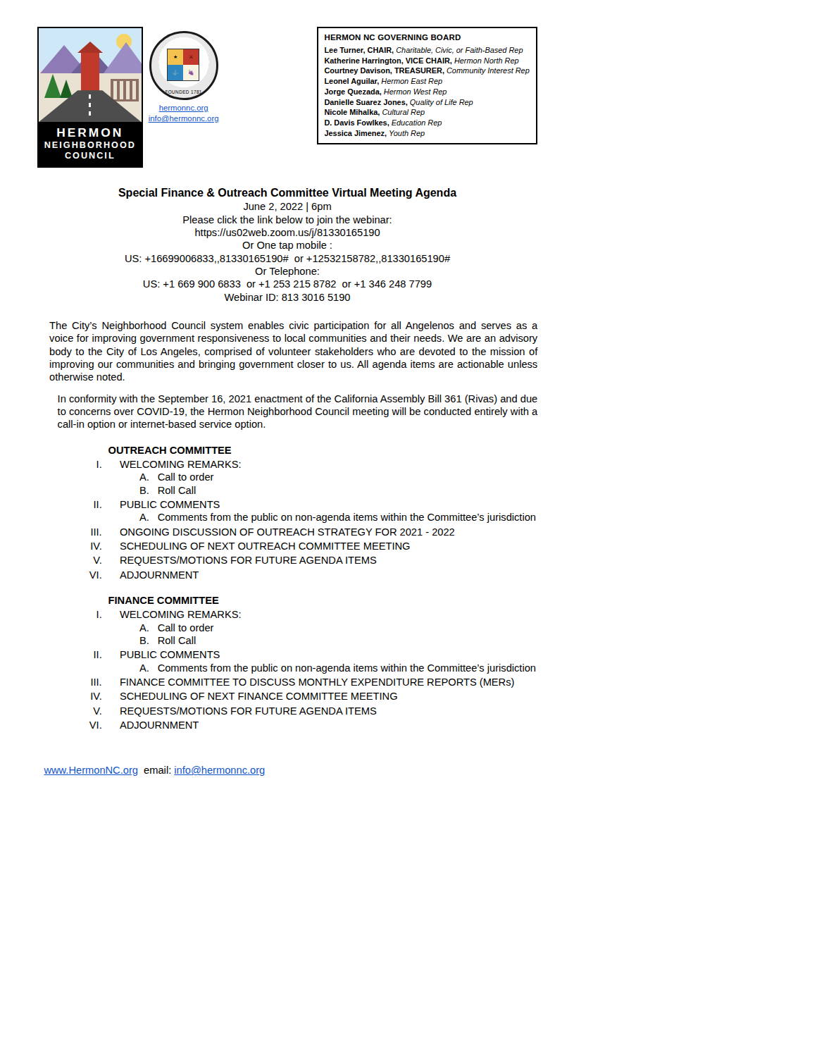HERMON NEIGHBORHOOD
COUNCIL
★
⚔
⚓
🍇
FOUNDED 1781
hermonnc.org
info@hermonnc.org
HERMON NC GOVERNING BOARD
Lee Turner, CHAIR, Charitable, Civic, or Faith-Based Rep
Katherine Harrington, VICE CHAIR, Hermon North Rep
Courtney Davison, TREASURER, Community Interest Rep
Leonel Aguilar, Hermon East Rep
Jorge Quezada, Hermon West Rep
Danielle Suarez Jones, Quality of Life Rep
Nicole Mihalka, Cultural Rep
D. Davis Fowlkes, Education Rep
Jessica Jimenez, Youth Rep
Special Finance & Outreach Committee Virtual Meeting Agenda
June 2, 2022 | 6pm
Please click the link below to join the webinar:
https://us02web.zoom.us/j/81330165190
Or One tap mobile :
US: +16699006833,,81330165190# or +12532158782,,81330165190#
Or Telephone:
US: +1 669 900 6833 or +1 253 215 8782 or +1 346 248 7799
Webinar ID: 813 3016 5190
The City’s Neighborhood Council system enables civic participation for all Angelenos and serves as a voice for improving government responsiveness to local communities and their needs. We are an advisory body to the City of Los Angeles, comprised of volunteer stakeholders who are devoted to the mission of improving our communities and bringing government closer to us. All agenda items are actionable unless otherwise noted.
In conformity with the September 16, 2021 enactment of the California Assembly Bill 361 (Rivas) and due to concerns over COVID-19, the Hermon Neighborhood Council meeting will be conducted entirely with a call-in option or internet-based service option.
OUTREACH COMMITTEE
WELCOMING REMARKS:
Call to order
Roll Call
PUBLIC COMMENTS
Comments from the public on non-agenda items within the Committee’s jurisdiction
ONGOING DISCUSSION OF OUTREACH STRATEGY FOR 2021 - 2022
SCHEDULING OF NEXT OUTREACH COMMITTEE MEETING
REQUESTS/MOTIONS FOR FUTURE AGENDA ITEMS
ADJOURNMENT
FINANCE COMMITTEE
WELCOMING REMARKS:
Call to order
Roll Call
PUBLIC COMMENTS
Comments from the public on non-agenda items within the Committee’s jurisdiction
FINANCE COMMITTEE TO DISCUSS MONTHLY EXPENDITURE REPORTS (MERs)
SCHEDULING OF NEXT FINANCE COMMITTEE MEETING
REQUESTS/MOTIONS FOR FUTURE AGENDA ITEMS
ADJOURNMENT
www.HermonNC.org email: info@hermonnc.org